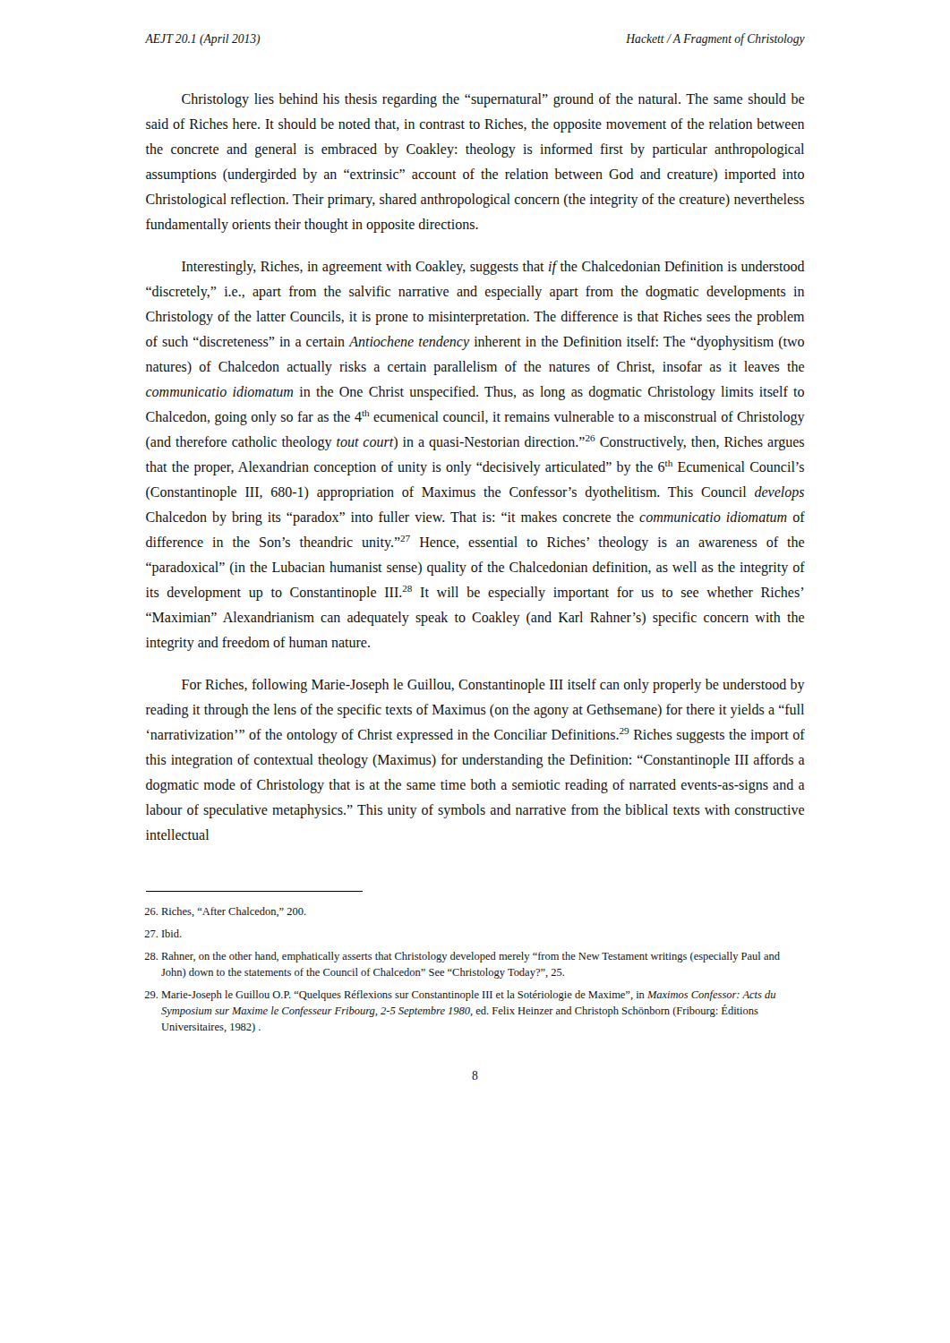AEJT 20.1 (April 2013) Hackett / A Fragment of Christology
Christology lies behind his thesis regarding the “supernatural” ground of the natural. The same should be said of Riches here. It should be noted that, in contrast to Riches, the opposite movement of the relation between the concrete and general is embraced by Coakley: theology is informed first by particular anthropological assumptions (undergirded by an “extrinsic” account of the relation between God and creature) imported into Christological reflection. Their primary, shared anthropological concern (the integrity of the creature) nevertheless fundamentally orients their thought in opposite directions.
Interestingly, Riches, in agreement with Coakley, suggests that if the Chalcedonian Definition is understood “discretely,” i.e., apart from the salvific narrative and especially apart from the dogmatic developments in Christology of the latter Councils, it is prone to misinterpretation. The difference is that Riches sees the problem of such “discreteness” in a certain Antiochene tendency inherent in the Definition itself: The “dyophysitism (two natures) of Chalcedon actually risks a certain parallelism of the natures of Christ, insofar as it leaves the communicatio idiomatum in the One Christ unspecified. Thus, as long as dogmatic Christology limits itself to Chalcedon, going only so far as the 4th ecumenical council, it remains vulnerable to a misconstrual of Christology (and therefore catholic theology tout court) in a quasi-Nestorian direction.”26 Constructively, then, Riches argues that the proper, Alexandrian conception of unity is only “decisively articulated” by the 6th Ecumenical Council’s (Constantinople III, 680-1) appropriation of Maximus the Confessor’s dyothelitism. This Council develops Chalcedon by bring its “paradox” into fuller view. That is: “it makes concrete the communicatio idiomatum of difference in the Son’s theandric unity.”27 Hence, essential to Riches’ theology is an awareness of the “paradoxical” (in the Lubacian humanist sense) quality of the Chalcedonian definition, as well as the integrity of its development up to Constantinople III.28 It will be especially important for us to see whether Riches’ “Maximian” Alexandrianism can adequately speak to Coakley (and Karl Rahner’s) specific concern with the integrity and freedom of human nature.
For Riches, following Marie-Joseph le Guillou, Constantinople III itself can only properly be understood by reading it through the lens of the specific texts of Maximus (on the agony at Gethsemane) for there it yields a “full ‘narrativization’” of the ontology of Christ expressed in the Conciliar Definitions.29 Riches suggests the import of this integration of contextual theology (Maximus) for understanding the Definition: “Constantinople III affords a dogmatic mode of Christology that is at the same time both a semiotic reading of narrated events-as-signs and a labour of speculative metaphysics.” This unity of symbols and narrative from the biblical texts with constructive intellectual
Riches, “After Chalcedon,” 200.
Ibid.
Rahner, on the other hand, emphatically asserts that Christology developed merely “from the New Testament writings (especially Paul and John) down to the statements of the Council of Chalcedon” See “Christology Today?”, 25.
Marie-Joseph le Guillou O.P. “Quelques Réflexions sur Constantinople III et la Sotériologie de Maxime”, in Maximos Confessor: Acts du Symposium sur Maxime le Confesseur Fribourg, 2-5 Septembre 1980, ed. Felix Heinzer and Christoph Schönborn (Fribourg: Éditions Universitaires, 1982) .
8